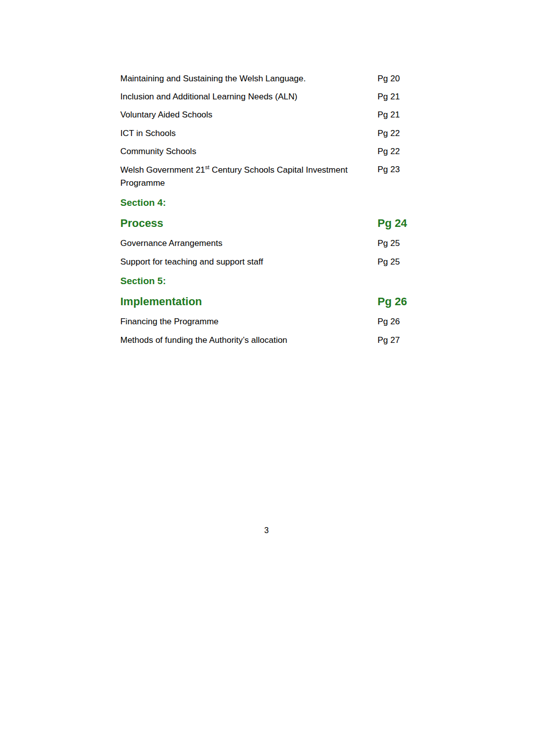| Maintaining and Sustaining the Welsh Language. | Pg 20 |
| Inclusion and Additional Learning Needs (ALN) | Pg 21 |
| Voluntary Aided Schools | Pg 21 |
| ICT in Schools | Pg 22 |
| Community Schools | Pg 22 |
| Welsh Government 21 st Century Schools Capital Investment Programme | Pg 23 |
| Section 4: | |
| Process | Pg 24 |
| Governance Arrangements | Pg 25 |
| Support for teaching and support staff | Pg 25 |
| Section 5: | |
| Implementation | Pg 26 |
| Financing the Programme | Pg 26 |
| Methods of funding the Authority’s allocation | Pg 27 |
3